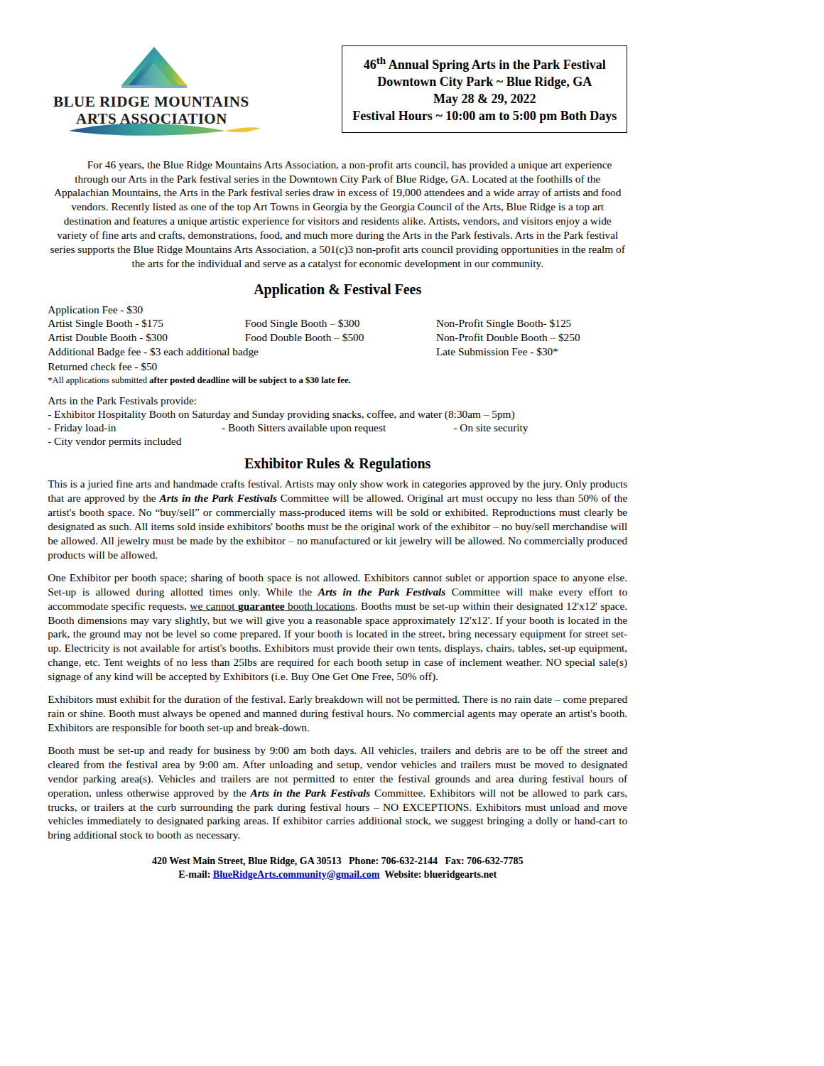BLUE RIDGE MOUNTAINS ARTS ASSOCIATION
46th Annual Spring Arts in the Park Festival
Downtown City Park ~ Blue Ridge, GA
May 28 & 29, 2022
Festival Hours ~ 10:00 am to 5:00 pm Both Days
For 46 years, the Blue Ridge Mountains Arts Association, a non-profit arts council, has provided a unique art experience through our Arts in the Park festival series in the Downtown City Park of Blue Ridge, GA. Located at the foothills of the Appalachian Mountains, the Arts in the Park festival series draw in excess of 19,000 attendees and a wide array of artists and food vendors. Recently listed as one of the top Art Towns in Georgia by the Georgia Council of the Arts, Blue Ridge is a top art destination and features a unique artistic experience for visitors and residents alike. Artists, vendors, and visitors enjoy a wide variety of fine arts and crafts, demonstrations, food, and much more during the Arts in the Park festivals. Arts in the Park festival series supports the Blue Ridge Mountains Arts Association, a 501(c)3 non-profit arts council providing opportunities in the realm of the arts for the individual and serve as a catalyst for economic development in our community.
Application & Festival Fees
Application Fee - $30
| Artist Single Booth - $175 | Food Single Booth – $300 | Non-Profit Single Booth- $125 |
| Artist Double Booth - $300 | Food Double Booth – $500 | Non-Profit Double Booth – $250 |
| Additional Badge fee - $3 each additional badge | Late Submission Fee - $30* |
| Returned check fee - $50 |
*All applications submitted after posted deadline will be subject to a $30 late fee.
Arts in the Park Festivals provide:
- Exhibitor Hospitality Booth on Saturday and Sunday providing snacks, coffee, and water (8:30am – 5pm)
- Friday load-in - Booth Sitters available upon request - On site security
- City vendor permits included
Exhibitor Rules & Regulations
This is a juried fine arts and handmade crafts festival. Artists may only show work in categories approved by the jury. Only products that are approved by the Arts in the Park Festivals Committee will be allowed. Original art must occupy no less than 50% of the artist's booth space. No “buy/sell” or commercially mass-produced items will be sold or exhibited. Reproductions must clearly be designated as such. All items sold inside exhibitors' booths must be the original work of the exhibitor – no buy/sell merchandise will be allowed. All jewelry must be made by the exhibitor – no manufactured or kit jewelry will be allowed. No commercially produced products will be allowed.
One Exhibitor per booth space; sharing of booth space is not allowed. Exhibitors cannot sublet or apportion space to anyone else. Set-up is allowed during allotted times only. While the Arts in the Park Festivals Committee will make every effort to accommodate specific requests, we cannot guarantee booth locations. Booths must be set-up within their designated 12'x12' space. Booth dimensions may vary slightly, but we will give you a reasonable space approximately 12'x12'. If your booth is located in the park, the ground may not be level so come prepared. If your booth is located in the street, bring necessary equipment for street set-up. Electricity is not available for artist's booths. Exhibitors must provide their own tents, displays, chairs, tables, set-up equipment, change, etc. Tent weights of no less than 25lbs are required for each booth setup in case of inclement weather. NO special sale(s) signage of any kind will be accepted by Exhibitors (i.e. Buy One Get One Free, 50% off).
Exhibitors must exhibit for the duration of the festival. Early breakdown will not be permitted. There is no rain date – come prepared rain or shine. Booth must always be opened and manned during festival hours. No commercial agents may operate an artist's booth. Exhibitors are responsible for booth set-up and break-down.
Booth must be set-up and ready for business by 9:00 am both days. All vehicles, trailers and debris are to be off the street and cleared from the festival area by 9:00 am. After unloading and setup, vendor vehicles and trailers must be moved to designated vendor parking area(s). Vehicles and trailers are not permitted to enter the festival grounds and area during festival hours of operation, unless otherwise approved by the Arts in the Park Festivals Committee. Exhibitors will not be allowed to park cars, trucks, or trailers at the curb surrounding the park during festival hours – NO EXCEPTIONS. Exhibitors must unload and move vehicles immediately to designated parking areas. If exhibitor carries additional stock, we suggest bringing a dolly or hand-cart to bring additional stock to booth as necessary.
420 West Main Street, Blue Ridge, GA 30513 Phone: 706-632-2144 Fax: 706-632-7785
E-mail: BlueRidgeArts.community@gmail.com Website: blueridgearts.net